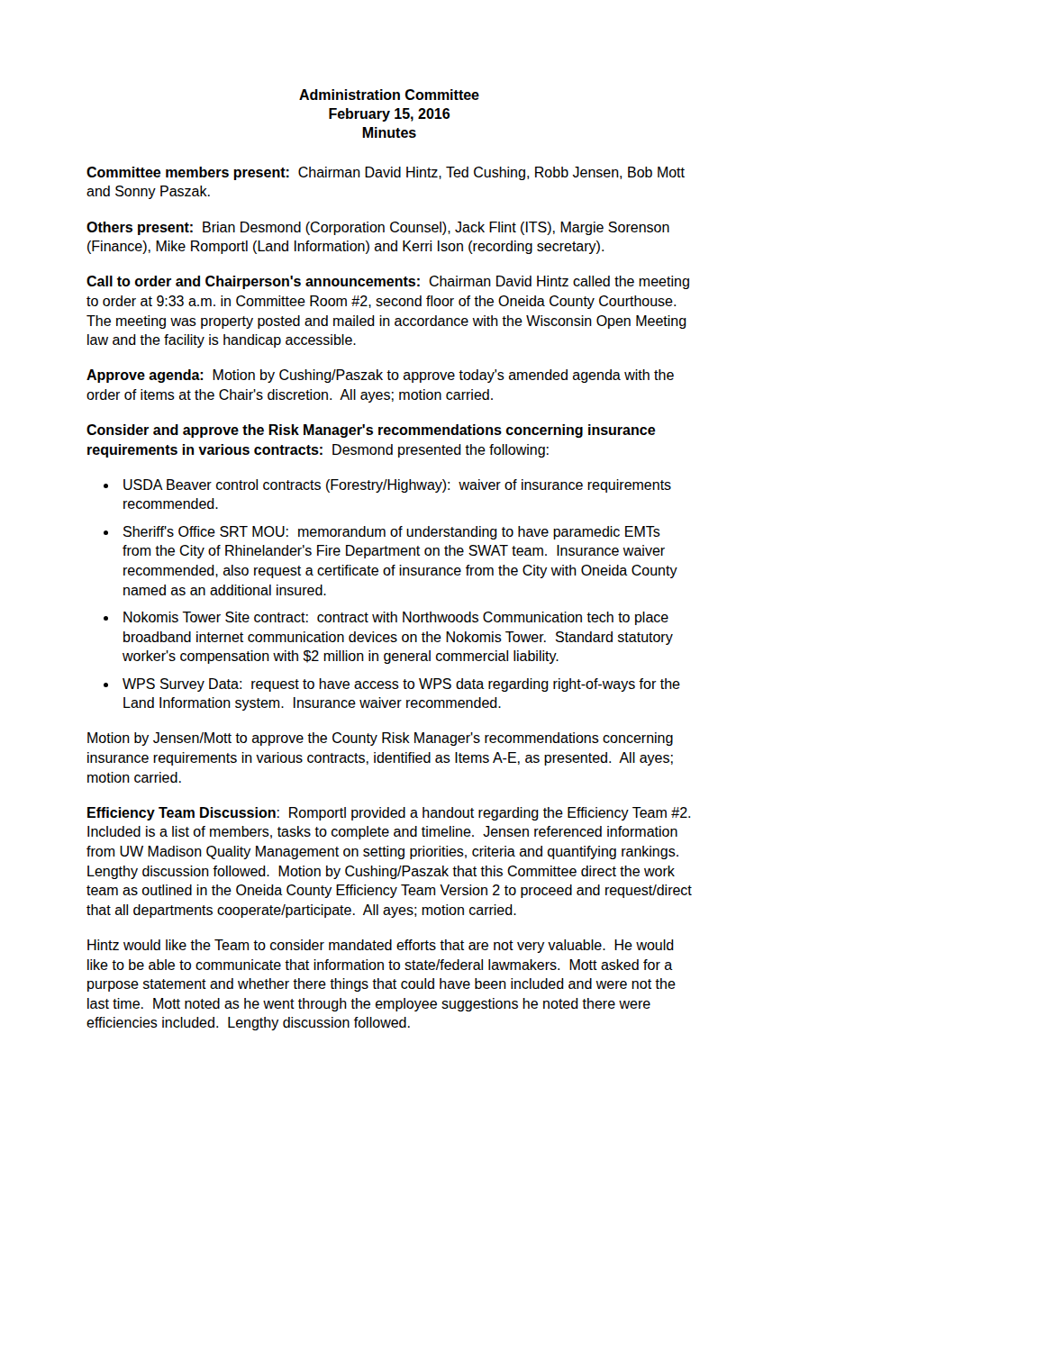Administration Committee
February 15, 2016
Minutes
Committee members present: Chairman David Hintz, Ted Cushing, Robb Jensen, Bob Mott and Sonny Paszak.
Others present: Brian Desmond (Corporation Counsel), Jack Flint (ITS), Margie Sorenson (Finance), Mike Romportl (Land Information) and Kerri Ison (recording secretary).
Call to order and Chairperson's announcements: Chairman David Hintz called the meeting to order at 9:33 a.m. in Committee Room #2, second floor of the Oneida County Courthouse. The meeting was property posted and mailed in accordance with the Wisconsin Open Meeting law and the facility is handicap accessible.
Approve agenda: Motion by Cushing/Paszak to approve today's amended agenda with the order of items at the Chair's discretion. All ayes; motion carried.
Consider and approve the Risk Manager's recommendations concerning insurance requirements in various contracts: Desmond presented the following:
USDA Beaver control contracts (Forestry/Highway): waiver of insurance requirements recommended.
Sheriff's Office SRT MOU: memorandum of understanding to have paramedic EMTs from the City of Rhinelander's Fire Department on the SWAT team. Insurance waiver recommended, also request a certificate of insurance from the City with Oneida County named as an additional insured.
Nokomis Tower Site contract: contract with Northwoods Communication tech to place broadband internet communication devices on the Nokomis Tower. Standard statutory worker's compensation with $2 million in general commercial liability.
WPS Survey Data: request to have access to WPS data regarding right-of-ways for the Land Information system. Insurance waiver recommended.
Motion by Jensen/Mott to approve the County Risk Manager's recommendations concerning insurance requirements in various contracts, identified as Items A-E, as presented. All ayes; motion carried.
Efficiency Team Discussion: Romportl provided a handout regarding the Efficiency Team #2. Included is a list of members, tasks to complete and timeline. Jensen referenced information from UW Madison Quality Management on setting priorities, criteria and quantifying rankings. Lengthy discussion followed. Motion by Cushing/Paszak that this Committee direct the work team as outlined in the Oneida County Efficiency Team Version 2 to proceed and request/direct that all departments cooperate/participate. All ayes; motion carried.
Hintz would like the Team to consider mandated efforts that are not very valuable. He would like to be able to communicate that information to state/federal lawmakers. Mott asked for a purpose statement and whether there things that could have been included and were not the last time. Mott noted as he went through the employee suggestions he noted there were efficiencies included. Lengthy discussion followed.